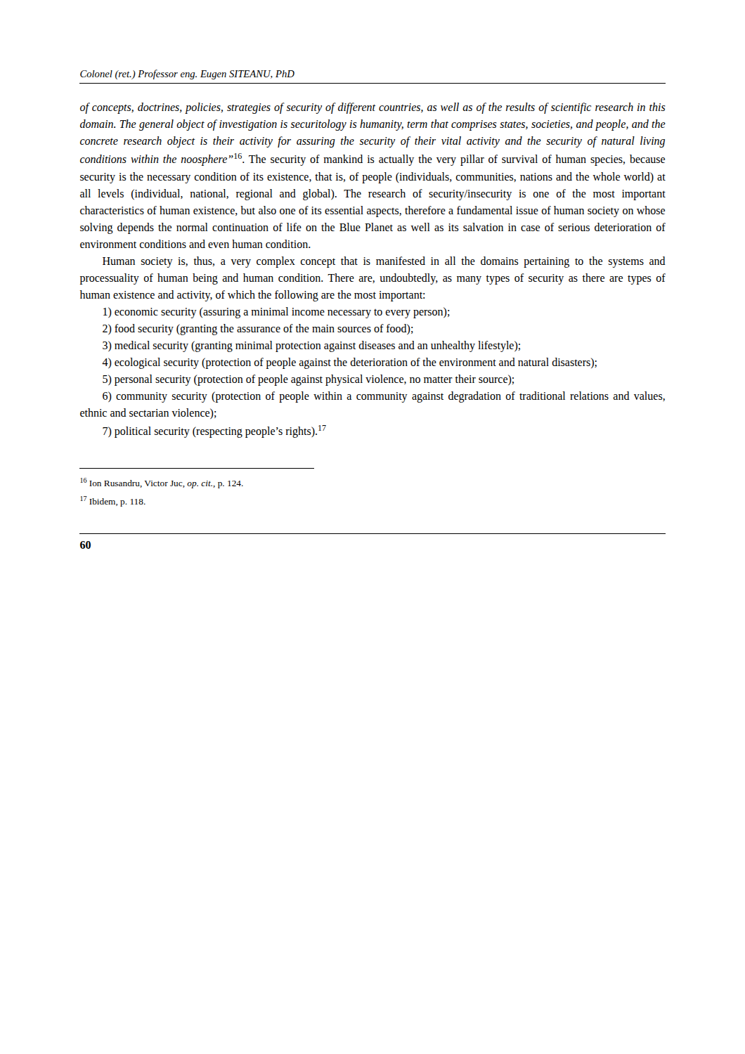Colonel (ret.) Professor eng. Eugen SITEANU, PhD
of concepts, doctrines, policies, strategies of security of different countries, as well as of the results of scientific research in this domain. The general object of investigation is securitology is humanity, term that comprises states, societies, and people, and the concrete research object is their activity for assuring the security of their vital activity and the security of natural living conditions within the noosphere”16. The security of mankind is actually the very pillar of survival of human species, because security is the necessary condition of its existence, that is, of people (individuals, communities, nations and the whole world) at all levels (individual, national, regional and global). The research of security/insecurity is one of the most important characteristics of human existence, but also one of its essential aspects, therefore a fundamental issue of human society on whose solving depends the normal continuation of life on the Blue Planet as well as its salvation in case of serious deterioration of environment conditions and even human condition.
Human society is, thus, a very complex concept that is manifested in all the domains pertaining to the systems and processuality of human being and human condition. There are, undoubtedly, as many types of security as there are types of human existence and activity, of which the following are the most important:
1) economic security (assuring a minimal income necessary to every person);
2) food security (granting the assurance of the main sources of food);
3) medical security (granting minimal protection against diseases and an unhealthy lifestyle);
4) ecological security (protection of people against the deterioration of the environment and natural disasters);
5) personal security (protection of people against physical violence, no matter their source);
6) community security (protection of people within a community against degradation of traditional relations and values, ethnic and sectarian violence);
7) political security (respecting people’s rights).17
16 Ion Rusandru, Victor Juc, op. cit., p. 124.
17 Ibidem, p. 118.
60